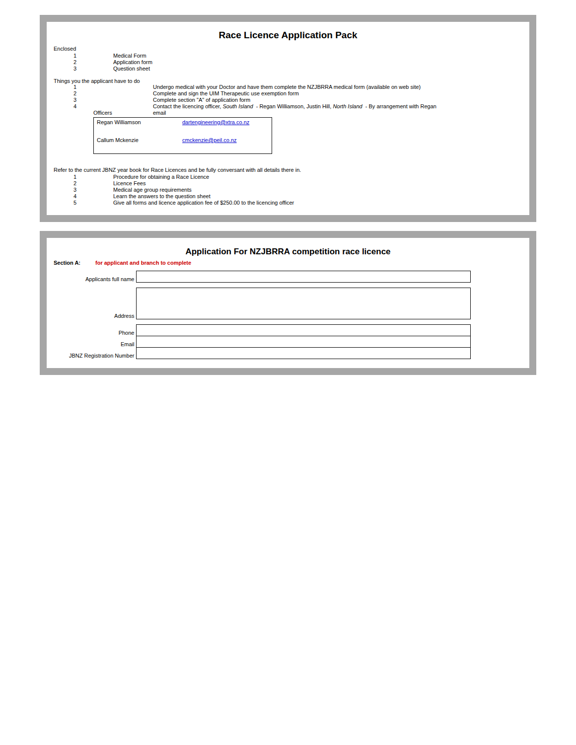Race Licence Application Pack
Enclosed
| 1 | Medical Form |
| 2 | Application form |
| 3 | Question sheet |
Things you the applicant have to do
| 1 | Undergo medical with your Doctor and have them complete the NZJBRRA medical form (available on web site) |
| 2 | Complete and sign the UIM Therapeutic use exemption form |
| 3 | Complete section "A" of application form |
| 4 | Contact the licencing officer, South Island - Regan Williamson, Justin Hill, North Island - By arrangement with Regan |
| Officers | email |
| Regan Williamson | dartengineering@xtra.co.nz |
| Callum Mckenzie | cmckenzie@peil.co.nz |
Refer to the current JBNZ year book for Race Licences and be fully conversant with all details there in.
| 1 | Procedure for obtaining a Race Licence |
| 2 | Licence Fees |
| 3 | Medical age group requirements |
| 4 | Learn the answers to the question sheet |
| 5 | Give all forms and licence application fee of $250.00 to the licencing officer |
Application For NZJBRRA competition race licence
Section A:for applicant and branch to complete
| Applicants full name | |
| Address | |
| Phone | |
| Email | |
| JBNZ Registration Number | |